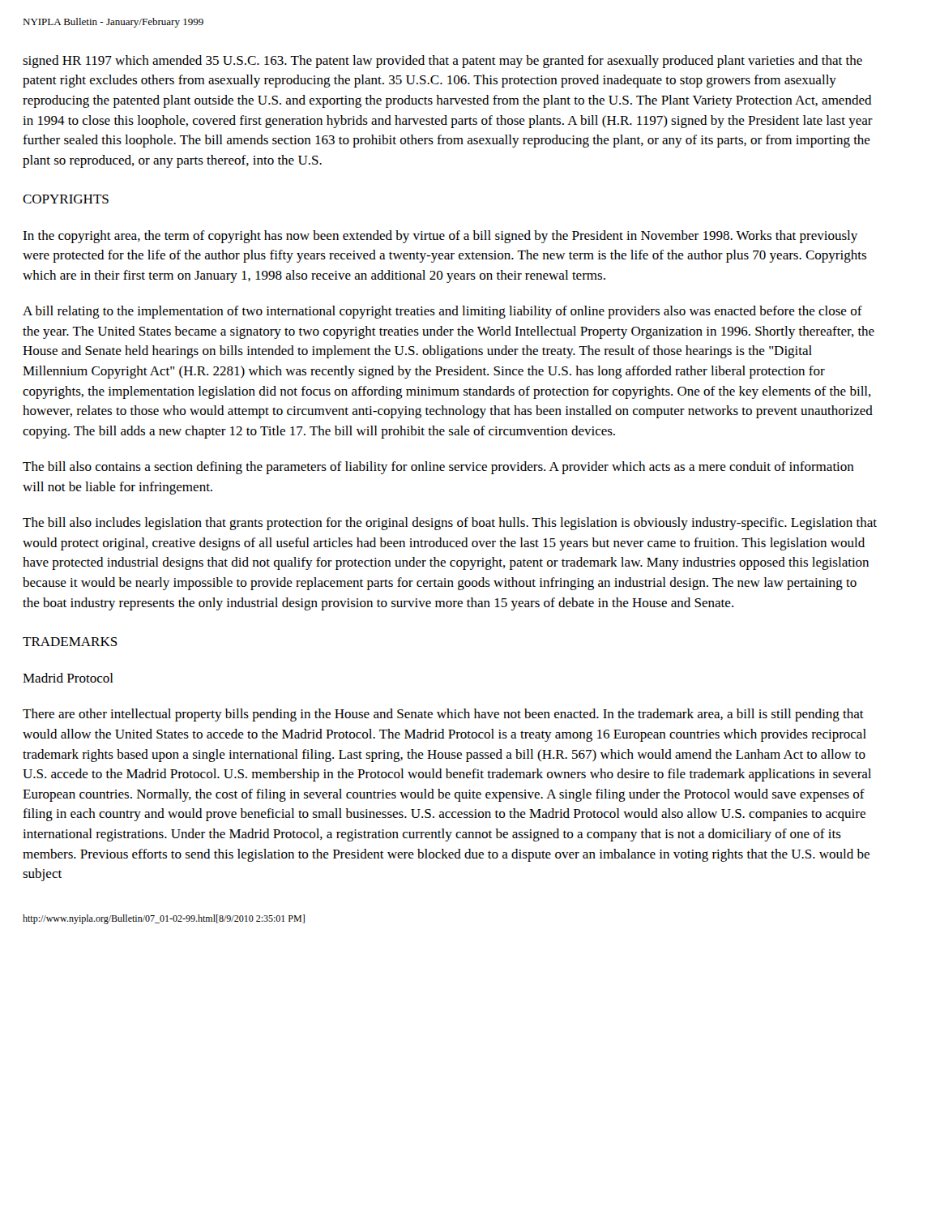NYIPLA Bulletin - January/February 1999
signed HR 1197 which amended 35 U.S.C. 163. The patent law provided that a patent may be granted for asexually produced plant varieties and that the patent right excludes others from asexually reproducing the plant. 35 U.S.C. 106. This protection proved inadequate to stop growers from asexually reproducing the patented plant outside the U.S. and exporting the products harvested from the plant to the U.S. The Plant Variety Protection Act, amended in 1994 to close this loophole, covered first generation hybrids and harvested parts of those plants. A bill (H.R. 1197) signed by the President late last year further sealed this loophole. The bill amends section 163 to prohibit others from asexually reproducing the plant, or any of its parts, or from importing the plant so reproduced, or any parts thereof, into the U.S.
COPYRIGHTS
In the copyright area, the term of copyright has now been extended by virtue of a bill signed by the President in November 1998. Works that previously were protected for the life of the author plus fifty years received a twenty-year extension. The new term is the life of the author plus 70 years. Copyrights which are in their first term on January 1, 1998 also receive an additional 20 years on their renewal terms.
A bill relating to the implementation of two international copyright treaties and limiting liability of online providers also was enacted before the close of the year. The United States became a signatory to two copyright treaties under the World Intellectual Property Organization in 1996. Shortly thereafter, the House and Senate held hearings on bills intended to implement the U.S. obligations under the treaty. The result of those hearings is the "Digital Millennium Copyright Act" (H.R. 2281) which was recently signed by the President. Since the U.S. has long afforded rather liberal protection for copyrights, the implementation legislation did not focus on affording minimum standards of protection for copyrights. One of the key elements of the bill, however, relates to those who would attempt to circumvent anti-copying technology that has been installed on computer networks to prevent unauthorized copying. The bill adds a new chapter 12 to Title 17. The bill will prohibit the sale of circumvention devices.
The bill also contains a section defining the parameters of liability for online service providers. A provider which acts as a mere conduit of information will not be liable for infringement.
The bill also includes legislation that grants protection for the original designs of boat hulls. This legislation is obviously industry-specific. Legislation that would protect original, creative designs of all useful articles had been introduced over the last 15 years but never came to fruition. This legislation would have protected industrial designs that did not qualify for protection under the copyright, patent or trademark law. Many industries opposed this legislation because it would be nearly impossible to provide replacement parts for certain goods without infringing an industrial design. The new law pertaining to the boat industry represents the only industrial design provision to survive more than 15 years of debate in the House and Senate.
TRADEMARKS
Madrid Protocol
There are other intellectual property bills pending in the House and Senate which have not been enacted. In the trademark area, a bill is still pending that would allow the United States to accede to the Madrid Protocol. The Madrid Protocol is a treaty among 16 European countries which provides reciprocal trademark rights based upon a single international filing. Last spring, the House passed a bill (H.R. 567) which would amend the Lanham Act to allow to U.S. accede to the Madrid Protocol. U.S. membership in the Protocol would benefit trademark owners who desire to file trademark applications in several European countries. Normally, the cost of filing in several countries would be quite expensive. A single filing under the Protocol would save expenses of filing in each country and would prove beneficial to small businesses. U.S. accession to the Madrid Protocol would also allow U.S. companies to acquire international registrations. Under the Madrid Protocol, a registration currently cannot be assigned to a company that is not a domiciliary of one of its members. Previous efforts to send this legislation to the President were blocked due to a dispute over an imbalance in voting rights that the U.S. would be subject
http://www.nyipla.org/Bulletin/07_01-02-99.html[8/9/2010 2:35:01 PM]